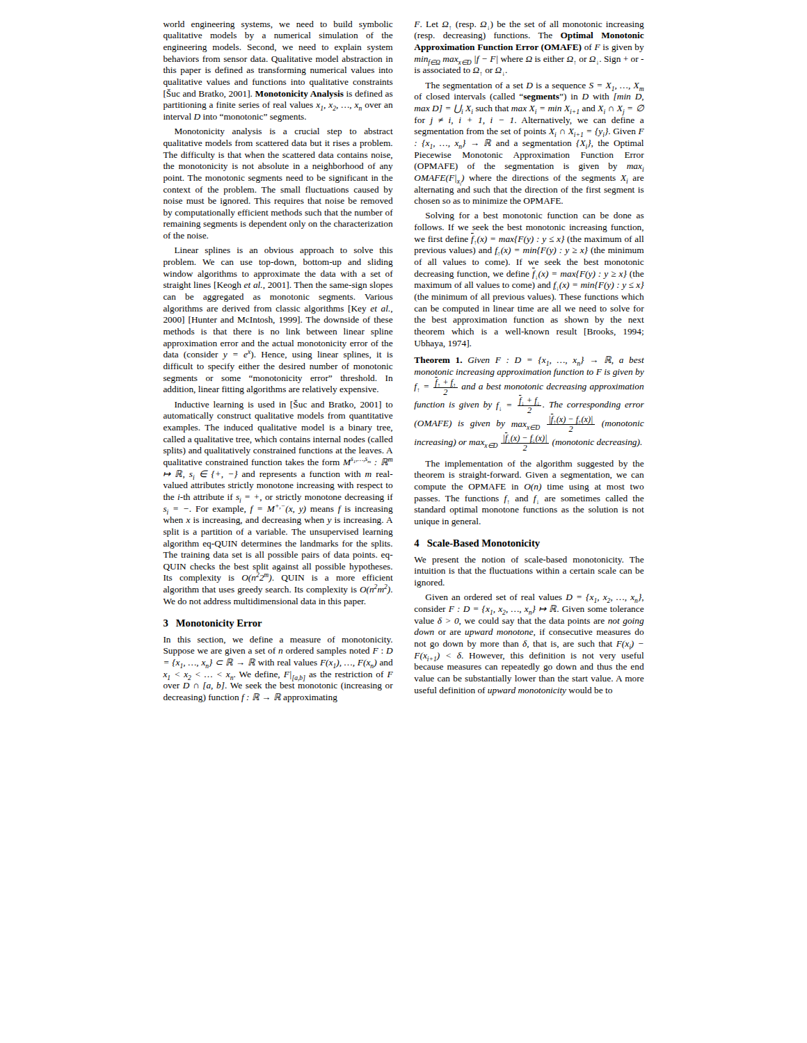world engineering systems, we need to build symbolic qualitative models by a numerical simulation of the engineering models. Second, we need to explain system behaviors from sensor data. Qualitative model abstraction in this paper is defined as transforming numerical values into qualitative values and functions into qualitative constraints [Šuc and Bratko, 2001]. Monotonicity Analysis is defined as partitioning a finite series of real values x1, x2, …, xn over an interval D into “monotonic” segments.
Monotonicity analysis is a crucial step to abstract qualitative models from scattered data but it rises a problem. The difficulty is that when the scattered data contains noise, the monotonicity is not absolute in a neighborhood of any point. The monotonic segments need to be significant in the context of the problem. The small fluctuations caused by noise must be ignored. This requires that noise be removed by computationally efficient methods such that the number of remaining segments is dependent only on the characterization of the noise.
Linear splines is an obvious approach to solve this problem. We can use top-down, bottom-up and sliding window algorithms to approximate the data with a set of straight lines [Keogh et al., 2001]. Then the same-sign slopes can be aggregated as monotonic segments. Various algorithms are derived from classic algorithms [Key et al., 2000] [Hunter and McIntosh, 1999]. The downside of these methods is that there is no link between linear spline approximation error and the actual monotonicity error of the data (consider y = ex). Hence, using linear splines, it is difficult to specify either the desired number of monotonic segments or some “monotonicity error” threshold. In addition, linear fitting algorithms are relatively expensive.
Inductive learning is used in [Šuc and Bratko, 2001] to automatically construct qualitative models from quantitative examples. The induced qualitative model is a binary tree, called a qualitative tree, which contains internal nodes (called splits) and qualitatively constrained functions at the leaves. A qualitative constrained function takes the form Ms1,…,sm : ℝm ↦ ℝ, si ∈ {+, −} and represents a function with m real-valued attributes strictly monotone increasing with respect to the i-th attribute if si = +, or strictly monotone decreasing if si = −. For example, f = M+,−(x, y) means f is increasing when x is increasing, and decreasing when y is increasing. A split is a partition of a variable. The unsupervised learning algorithm eq-QUIN determines the landmarks for the splits. The training data set is all possible pairs of data points. eq-QUIN checks the best split against all possible hypotheses. Its complexity is O(n22m). QUIN is a more efficient algorithm that uses greedy search. Its complexity is O(n2m2). We do not address multidimensional data in this paper.
3 Monotonicity Error
In this section, we define a measure of monotonicity. Suppose we are given a set of n ordered samples noted F : D = {x1, …, xn} ⊂ ℝ → ℝ with real values F(x1), …, F(xn) and x1 < x2 < … < xn. We define, F|[a,b] as the restriction of F over D ∩ [a, b]. We seek the best monotonic (increasing or decreasing) function f : ℝ → ℝ approximating
F. Let Ω↑ (resp. Ω↓) be the set of all monotonic increasing (resp. decreasing) functions. The Optimal Monotonic Approximation Function Error (OMAFE) of F is given by minf∈Ω maxx∈D |f − F| where Ω is either Ω↑ or Ω↓. Sign + or - is associated to Ω↑ or Ω↓.
The segmentation of a set D is a sequence S = X1, …, Xm of closed intervals (called “segments”) in D with [min D, max D] = ⋃i Xi such that max Xi = min Xi+1 and Xi ∩ Xj = ∅ for j ≠ i, i + 1, i − 1. Alternatively, we can define a segmentation from the set of points Xi ∩ Xi+1 = {yi}. Given F : {x1, …, xn} → ℝ and a segmentation {Xi}, the Optimal Piecewise Monotonic Approximation Function Error (OPMAFE) of the segmentation is given by maxi OMAFE(F|xi) where the directions of the segments Xi are alternating and such that the direction of the first segment is chosen so as to minimize the OPMAFE.
Solving for a best monotonic function can be done as follows. If we seek the best monotonic increasing function, we first define f↑(x) = max{F(y) : y ≤ x} (the maximum of all previous values) and f↑(x) = min{F(y) : y ≥ x} (the minimum of all values to come). If we seek the best monotonic decreasing function, we define f↓(x) = max{F(y) : y ≥ x} (the maximum of all values to come) and f↓(x) = min{F(y) : y ≤ x} (the minimum of all previous values). These functions which can be computed in linear time are all we need to solve for the best approximation function as shown by the next theorem which is a well-known result [Brooks, 1994; Ubhaya, 1974].
Theorem 1. Given F : D = {x1, …, xn} → ℝ, a best monotonic increasing approximation function to F is given by f↑ = f↑ + f↑2 and a best monotonic decreasing approximation function is given by f↓ = f↓ + f↓2. The corresponding error (OMAFE) is given by maxx∈D |f↑(x) − f↑(x)|2 (monotonic increasing) or maxx∈D |f↓(x) − f↓(x)|2 (monotonic decreasing).
The implementation of the algorithm suggested by the theorem is straight-forward. Given a segmentation, we can compute the OPMAFE in O(n) time using at most two passes. The functions f↑ and f↓ are sometimes called the standard optimal monotone functions as the solution is not unique in general.
4 Scale-Based Monotonicity
We present the notion of scale-based monotonicity. The intuition is that the fluctuations within a certain scale can be ignored.
Given an ordered set of real values D = {x1, x2, …, xn}, consider F : D = {x1, x2, …, xn} ↦ ℝ. Given some tolerance value δ > 0, we could say that the data points are not going down or are upward monotone, if consecutive measures do not go down by more than δ, that is, are such that F(xi) − F(xi+1) < δ. However, this definition is not very useful because measures can repeatedly go down and thus the end value can be substantially lower than the start value. A more useful definition of upward monotonicity would be to